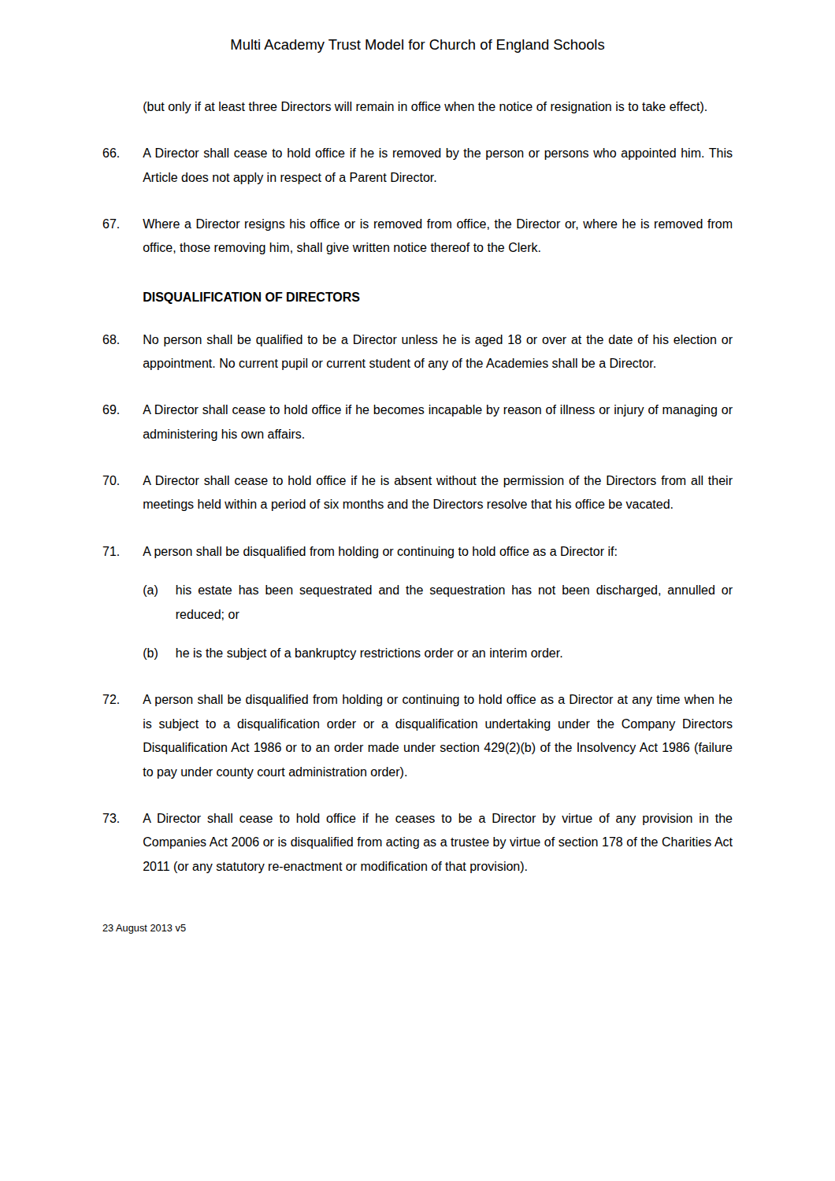Multi Academy Trust Model for Church of England Schools
(but only if at least three Directors will remain in office when the notice of resignation is to take effect).
66. A Director shall cease to hold office if he is removed by the person or persons who appointed him. This Article does not apply in respect of a Parent Director.
67. Where a Director resigns his office or is removed from office, the Director or, where he is removed from office, those removing him, shall give written notice thereof to the Clerk.
Disqualification of Directors
68. No person shall be qualified to be a Director unless he is aged 18 or over at the date of his election or appointment. No current pupil or current student of any of the Academies shall be a Director.
69. A Director shall cease to hold office if he becomes incapable by reason of illness or injury of managing or administering his own affairs.
70. A Director shall cease to hold office if he is absent without the permission of the Directors from all their meetings held within a period of six months and the Directors resolve that his office be vacated.
71. A person shall be disqualified from holding or continuing to hold office as a Director if:
(a) his estate has been sequestrated and the sequestration has not been discharged, annulled or reduced; or
(b) he is the subject of a bankruptcy restrictions order or an interim order.
72. A person shall be disqualified from holding or continuing to hold office as a Director at any time when he is subject to a disqualification order or a disqualification undertaking under the Company Directors Disqualification Act 1986 or to an order made under section 429(2)(b) of the Insolvency Act 1986 (failure to pay under county court administration order).
73. A Director shall cease to hold office if he ceases to be a Director by virtue of any provision in the Companies Act 2006 or is disqualified from acting as a trustee by virtue of section 178 of the Charities Act 2011 (or any statutory re-enactment or modification of that provision).
23 August 2013 v5